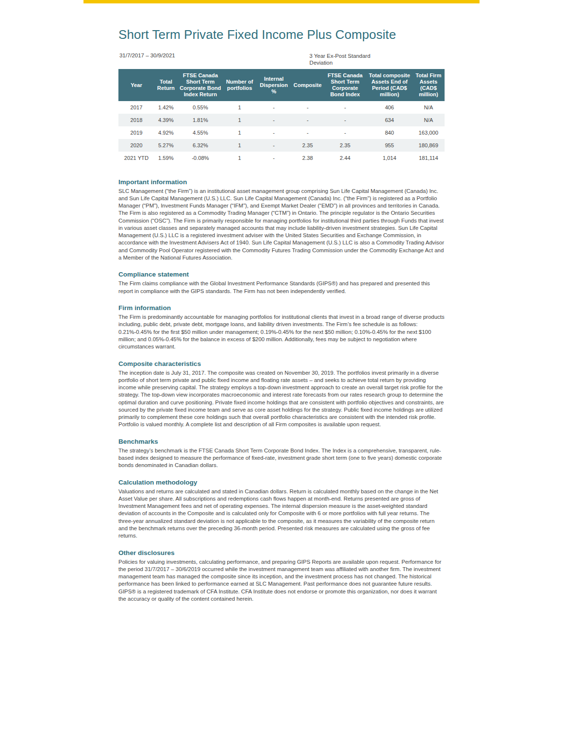Short Term Private Fixed Income Plus Composite
31/7/2017 – 30/9/2021
3 Year Ex-Post Standard Deviation
| Year | Total Return | FTSE Canada Short Term Corporate Bond Index Return | Number of portfolios | Internal Dispersion % | Composite | FTSE Canada Short Term Corporate Bond Index | Total composite Assets End of Period (CAD$ million) | Total Firm Assets (CAD$ million) |
| --- | --- | --- | --- | --- | --- | --- | --- | --- |
| 2017 | 1.42% | 0.55% | 1 | - | - | - | 406 | N/A |
| 2018 | 4.39% | 1.81% | 1 | - | - | - | 634 | N/A |
| 2019 | 4.92% | 4.55% | 1 | - | - | - | 840 | 163,000 |
| 2020 | 5.27% | 6.32% | 1 | - | 2.35 | 2.35 | 955 | 180,869 |
| 2021 YTD | 1.59% | -0.08% | 1 | - | 2.38 | 2.44 | 1,014 | 181,114 |
Important information
SLC Management (“the Firm”) is an institutional asset management group comprising Sun Life Capital Management (Canada) Inc. and Sun Life Capital Management (U.S.) LLC. Sun Life Capital Management (Canada) Inc. (“the Firm”) is registered as a Portfolio Manager (“PM”), Investment Funds Manager (“IFM”), and Exempt Market Dealer (“EMD”) in all provinces and territories in Canada. The Firm is also registered as a Commodity Trading Manager (“CTM”) in Ontario. The principle regulator is the Ontario Securities Commission (“OSC”). The Firm is primarily responsible for managing portfolios for institutional third parties through Funds that invest in various asset classes and separately managed accounts that may include liability-driven investment strategies. Sun Life Capital Management (U.S.) LLC is a registered investment adviser with the United States Securities and Exchange Commission, in accordance with the Investment Advisers Act of 1940. Sun Life Capital Management (U.S.) LLC is also a Commodity Trading Advisor and Commodity Pool Operator registered with the Commodity Futures Trading Commission under the Commodity Exchange Act and a Member of the National Futures Association.
Compliance statement
The Firm claims compliance with the Global Investment Performance Standards (GIPS®) and has prepared and presented this report in compliance with the GIPS standards. The Firm has not been independently verified.
Firm information
The Firm is predominantly accountable for managing portfolios for institutional clients that invest in a broad range of diverse products including, public debt, private debt, mortgage loans, and liability driven investments. The Firm’s fee schedule is as follows: 0.21%-0.45% for the first $50 million under management; 0.19%-0.45% for the next $50 million; 0.10%-0.45% for the next $100 million; and 0.05%-0.45% for the balance in excess of $200 million. Additionally, fees may be subject to negotiation where circumstances warrant.
Composite characteristics
The inception date is July 31, 2017. The composite was created on November 30, 2019. The portfolios invest primarily in a diverse portfolio of short term private and public fixed income and floating rate assets – and seeks to achieve total return by providing income while preserving capital. The strategy employs a top-down investment approach to create an overall target risk profile for the strategy. The top-down view incorporates macroeconomic and interest rate forecasts from our rates research group to determine the optimal duration and curve positioning. Private fixed income holdings that are consistent with portfolio objectives and constraints, are sourced by the private fixed income team and serve as core asset holdings for the strategy. Public fixed income holdings are utilized primarily to complement these core holdings such that overall portfolio characteristics are consistent with the intended risk profile. Portfolio is valued monthly. A complete list and description of all Firm composites is available upon request.
Benchmarks
The strategy’s benchmark is the FTSE Canada Short Term Corporate Bond Index. The Index is a comprehensive, transparent, rule-based index designed to measure the performance of fixed-rate, investment grade short term (one to five years) domestic corporate bonds denominated in Canadian dollars.
Calculation methodology
Valuations and returns are calculated and stated in Canadian dollars. Return is calculated monthly based on the change in the Net Asset Value per share. All subscriptions and redemptions cash flows happen at month-end. Returns presented are gross of Investment Management fees and net of operating expenses. The internal dispersion measure is the asset-weighted standard deviation of accounts in the Composite and is calculated only for Composite with 6 or more portfolios with full year returns. The three-year annualized standard deviation is not applicable to the composite, as it measures the variability of the composite return and the benchmark returns over the preceding 36-month period. Presented risk measures are calculated using the gross of fee returns.
Other disclosures
Policies for valuing investments, calculating performance, and preparing GIPS Reports are available upon request. Performance for the period 31/7/2017 – 30/6/2019 occurred while the investment management team was affiliated with another firm. The investment management team has managed the composite since its inception, and the investment process has not changed. The historical performance has been linked to performance earned at SLC Management. Past performance does not guarantee future results. GIPS® is a registered trademark of CFA Institute. CFA Institute does not endorse or promote this organization, nor does it warrant the accuracy or quality of the content contained herein.